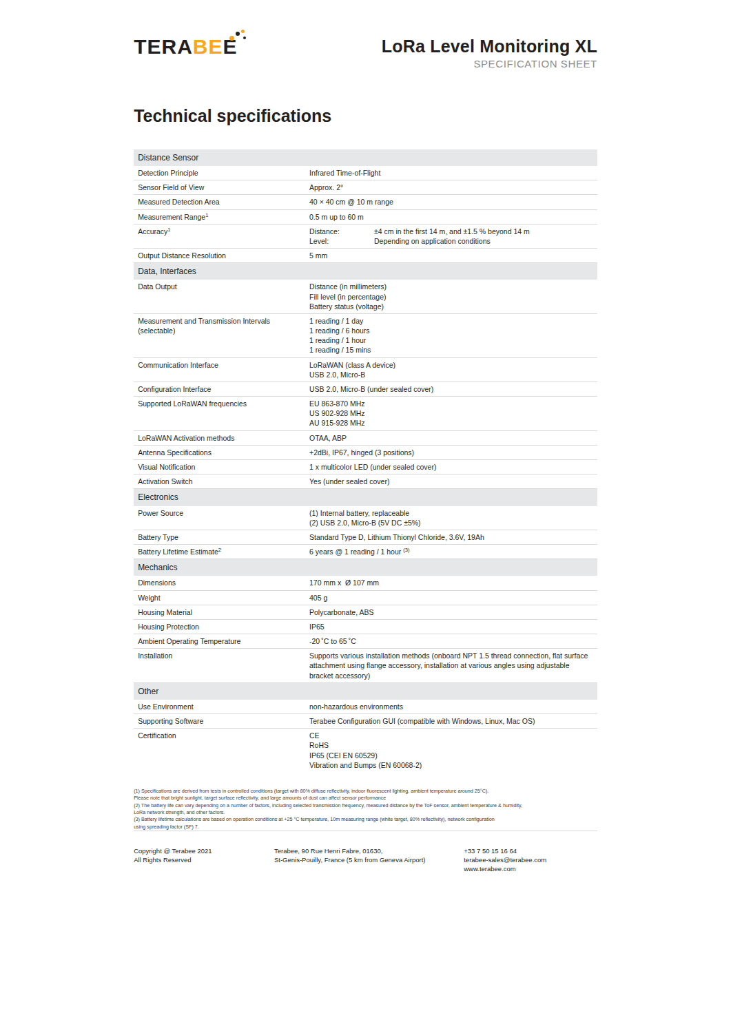TERA BE E
LoRa Level Monitoring XL
SPECIFICATION SHEET
Technical specifications
| Distance Sensor |
| Detection Principle | Infrared Time-of-Flight |
| Sensor Field of View | Approx. 2° |
| Measured Detection Area | 40 × 40 cm @ 10 m range |
| Measurement Range 1 | 0.5 m up to 60 m |
| Accuracy 1 | Distance: ±4 cm in the first 14 m, and ±1.5 % beyond 14 m Level: Depending on application conditions |
| Output Distance Resolution | 5 mm |
| Data, Interfaces |
| Data Output | Distance (in millimeters) Fill level (in percentage) Battery status (voltage) |
| Measurement and Transmission Intervals (selectable) | 1 reading / 1 day 1 reading / 6 hours 1 reading / 1 hour 1 reading / 15 mins |
| Communication Interface | LoRaWAN (class A device) USB 2.0, Micro-B |
| Configuration Interface | USB 2.0, Micro-B (under sealed cover) |
| Supported LoRaWAN frequencies | EU 863-870 MHz US 902-928 MHz AU 915-928 MHz |
| LoRaWAN Activation methods | OTAA, ABP |
| Antenna Specifications | +2dBi, IP67, hinged (3 positions) |
| Visual Notification | 1 x multicolor LED (under sealed cover) |
| Activation Switch | Yes (under sealed cover) |
| Electronics |
| Power Source | (1) Internal battery, replaceable (2) USB 2.0, Micro-B (5V DC ±5%) |
| Battery Type | Standard Type D, Lithium Thionyl Chloride, 3.6V, 19Ah |
| Battery Lifetime Estimate 2 | 6 years @ 1 reading / 1 hour (3) |
| Mechanics |
| Dimensions | 170 mm x Ø 107 mm |
| Weight | 405 g |
| Housing Material | Polycarbonate, ABS |
| Housing Protection | IP65 |
| Ambient Operating Temperature | -20 ˚C to 65 ˚C |
| Installation | Supports various installation methods (onboard NPT 1.5 thread connection, flat surface attachment using flange accessory, installation at various angles using adjustable bracket accessory) |
| Other |
| Use Environment | non-hazardous environments |
| Supporting Software | Terabee Configuration GUI (compatible with Windows, Linux, Mac OS) |
| Certification | CE RoHS IP65 (CEI EN 60529) Vibration and Bumps (EN 60068-2) |
(1) Specifications are derived from tests in controlled conditions (target with 80% diffuse reflectivity, indoor fluorescent lighting, ambient temperature around 25°C).
Please note that bright sunlight, target surface reflectivity, and large amounts of dust can affect sensor performance
(2) The battery life can vary depending on a number of factors, including selected transmission frequency, measured distance by the ToF sensor, ambient temperature & humidity,
LoRa network strength, and other factors.
(3) Battery lifetime calculations are based on operation conditions at +25 °C temperature, 10m measuring range (white target, 80% reflectivity), network configuration
using spreading factor (SF) 7.
Copyright @ Terabee 2021
All Rights Reserved
Terabee, 90 Rue Henri Fabre, 01630,
St-Genis-Pouilly, France (5 km from Geneva Airport)
+33 7 50 15 16 64
terabee-sales@terabee.com
www.terabee.com